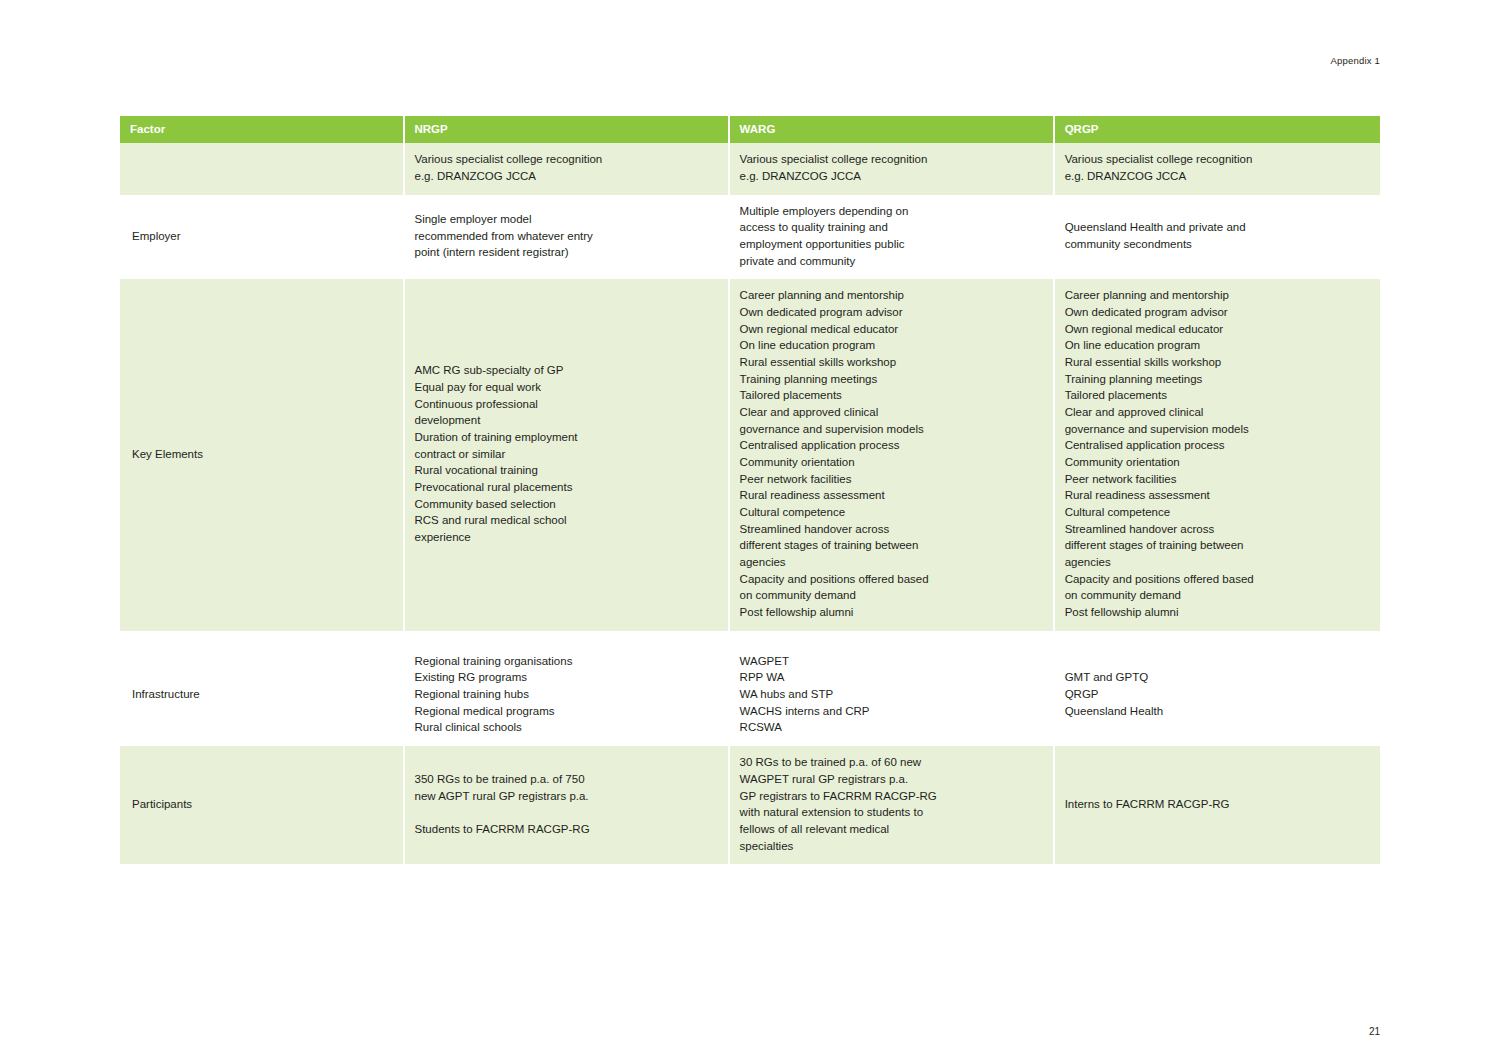Appendix 1
| Factor | NRGP | WARG | QRGP |
| --- | --- | --- | --- |
| | Various specialist college recognition e.g. DRANZCOG JCCA | Various specialist college recognition e.g. DRANZCOG JCCA | Various specialist college recognition e.g. DRANZCOG JCCA |
| Employer | Single employer model recommended from whatever entry point (intern resident registrar) | Multiple employers depending on access to quality training and employment opportunities public private and community | Queensland Health and private and community secondments |
| Key Elements | AMC RG sub-specialty of GP Equal pay for equal work Continuous professional development Duration of training employment contract or similar Rural vocational training Prevocational rural placements Community based selection RCS and rural medical school experience | Career planning and mentorship Own dedicated program advisor Own regional medical educator On line education program Rural essential skills workshop Training planning meetings Tailored placements Clear and approved clinical governance and supervision models Centralised application process Community orientation Peer network facilities Rural readiness assessment Cultural competence Streamlined handover across different stages of training between agencies Capacity and positions offered based on community demand Post fellowship alumni | Career planning and mentorship Own dedicated program advisor Own regional medical educator On line education program Rural essential skills workshop Training planning meetings Tailored placements Clear and approved clinical governance and supervision models Centralised application process Community orientation Peer network facilities Rural readiness assessment Cultural competence Streamlined handover across different stages of training between agencies Capacity and positions offered based on community demand Post fellowship alumni |
| Infrastructure | Regional training organisations Existing RG programs Regional training hubs Regional medical programs Rural clinical schools | WAGPET RPP WA WA hubs and STP WACHS interns and CRP RCSWA | GMT and GPTQ QRGP Queensland Health |
| Participants | 350 RGs to be trained p.a. of 750 new AGPT rural GP registrars p.a. Students to FACRRM RACGP-RG | 30 RGs to be trained p.a. of 60 new WAGPET rural GP registrars p.a. GP registrars to FACRRM RACGP-RG with natural extension to students to fellows of all relevant medical specialties | Interns to FACRRM RACGP-RG |
21